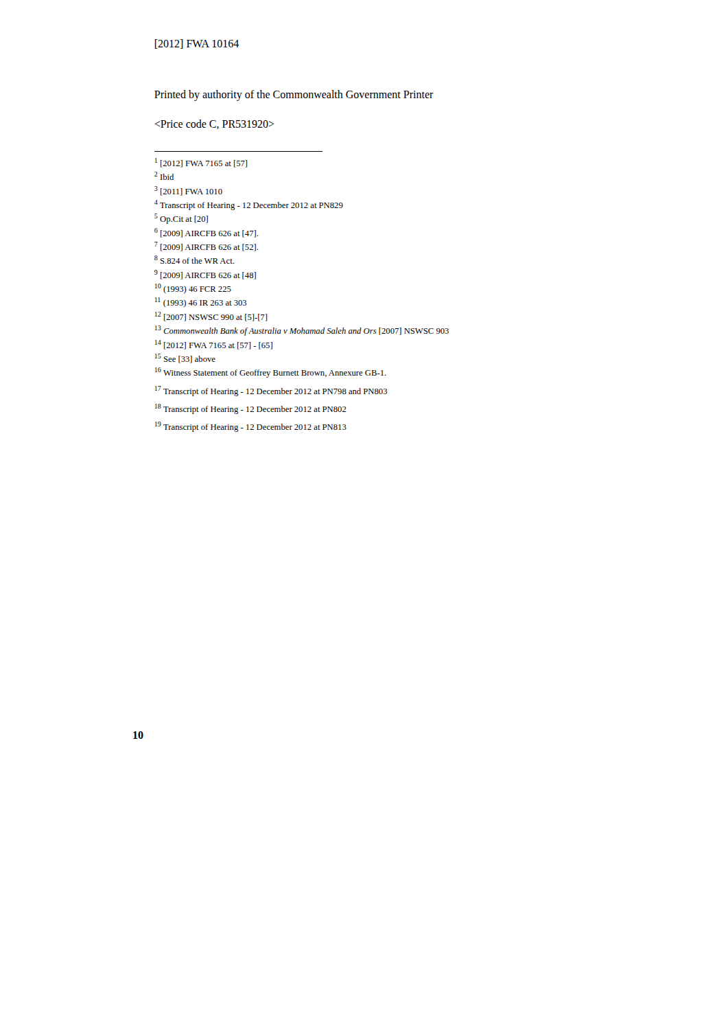[2012] FWA 10164
Printed by authority of the Commonwealth Government Printer
<Price code C, PR531920>
1[2012] FWA 7165 at [57]
2 Ibid
3[2011] FWA 1010
4 Transcript of Hearing - 12 December 2012 at PN829
5 Op.Cit at [20]
6[2009] AIRCFB 626 at [47].
7[2009] AIRCFB 626 at [52].
8 S.824 of the WR Act.
9[2009] AIRCFB 626 at [48]
10(1993) 46 FCR 225
11(1993) 46 IR 263 at 303
12[2007] NSWSC 990 at [5]-[7]
13 Commonwealth Bank of Australia v Mohamad Saleh and Ors [2007] NSWSC 903
14[2012] FWA 7165 at [57] - [65]
15 See [33] above
16 Witness Statement of Geoffrey Burnett Brown, Annexure GB-1.
17 Transcript of Hearing - 12 December 2012 at PN798 and PN803
18 Transcript of Hearing - 12 December 2012 at PN802
19 Transcript of Hearing - 12 December 2012 at PN813
10